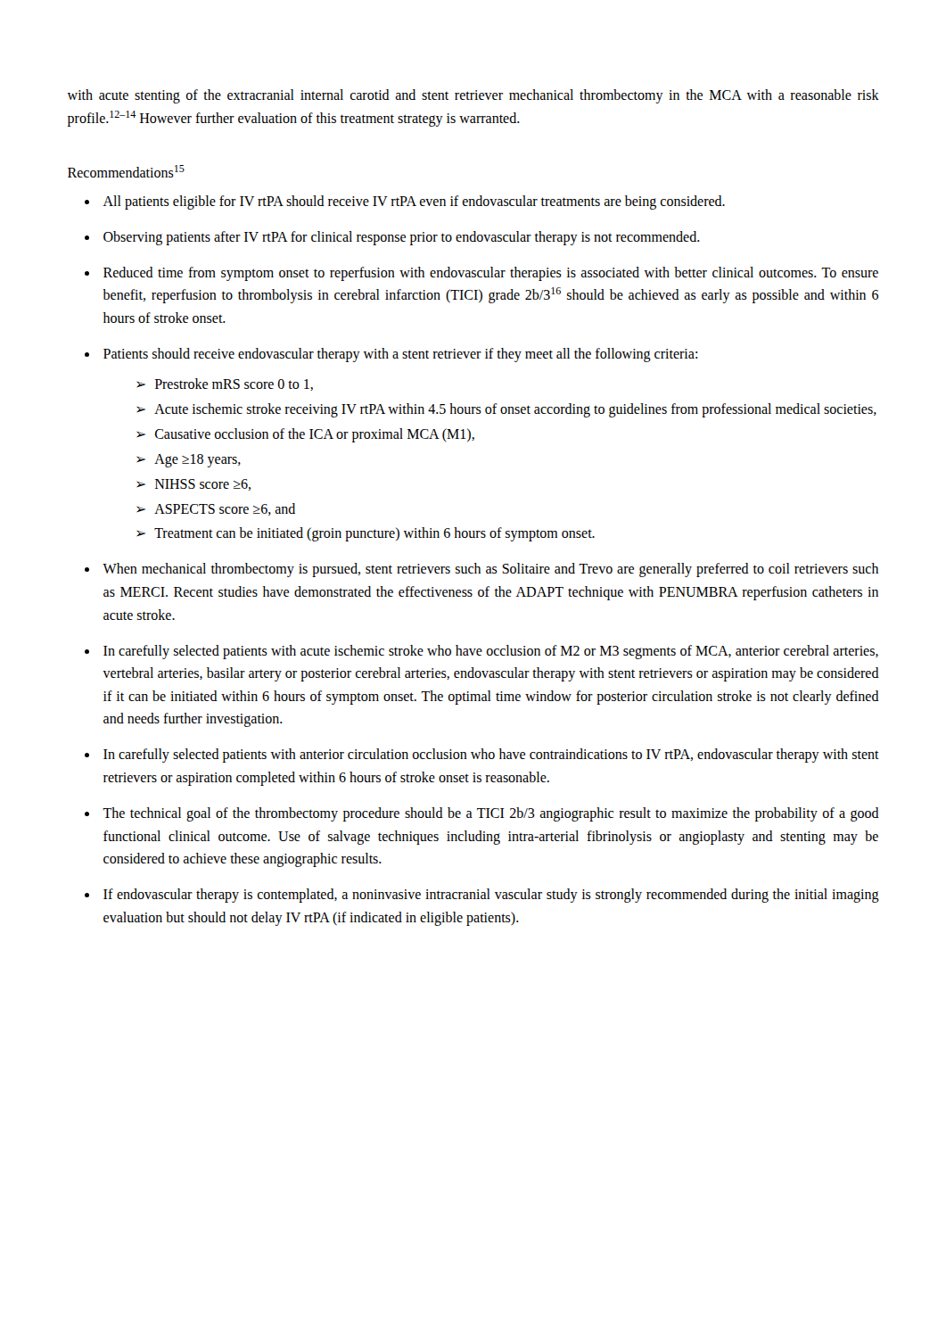with acute stenting of the extracranial internal carotid and stent retriever mechanical thrombectomy in the MCA with a reasonable risk profile.12–14 However further evaluation of this treatment strategy is warranted.
Recommendations15
All patients eligible for IV rtPA should receive IV rtPA even if endovascular treatments are being considered.
Observing patients after IV rtPA for clinical response prior to endovascular therapy is not recommended.
Reduced time from symptom onset to reperfusion with endovascular therapies is associated with better clinical outcomes. To ensure benefit, reperfusion to thrombolysis in cerebral infarction (TICI) grade 2b/316 should be achieved as early as possible and within 6 hours of stroke onset.
Patients should receive endovascular therapy with a stent retriever if they meet all the following criteria:
Prestroke mRS score 0 to 1,
Acute ischemic stroke receiving IV rtPA within 4.5 hours of onset according to guidelines from professional medical societies,
Causative occlusion of the ICA or proximal MCA (M1),
Age ≥18 years,
NIHSS score ≥6,
ASPECTS score ≥6, and
Treatment can be initiated (groin puncture) within 6 hours of symptom onset.
When mechanical thrombectomy is pursued, stent retrievers such as Solitaire and Trevo are generally preferred to coil retrievers such as MERCI. Recent studies have demonstrated the effectiveness of the ADAPT technique with PENUMBRA reperfusion catheters in acute stroke.
In carefully selected patients with acute ischemic stroke who have occlusion of M2 or M3 segments of MCA, anterior cerebral arteries, vertebral arteries, basilar artery or posterior cerebral arteries, endovascular therapy with stent retrievers or aspiration may be considered if it can be initiated within 6 hours of symptom onset. The optimal time window for posterior circulation stroke is not clearly defined and needs further investigation.
In carefully selected patients with anterior circulation occlusion who have contraindications to IV rtPA, endovascular therapy with stent retrievers or aspiration completed within 6 hours of stroke onset is reasonable.
The technical goal of the thrombectomy procedure should be a TICI 2b/3 angiographic result to maximize the probability of a good functional clinical outcome. Use of salvage techniques including intra-arterial fibrinolysis or angioplasty and stenting may be considered to achieve these angiographic results.
If endovascular therapy is contemplated, a noninvasive intracranial vascular study is strongly recommended during the initial imaging evaluation but should not delay IV rtPA (if indicated in eligible patients).